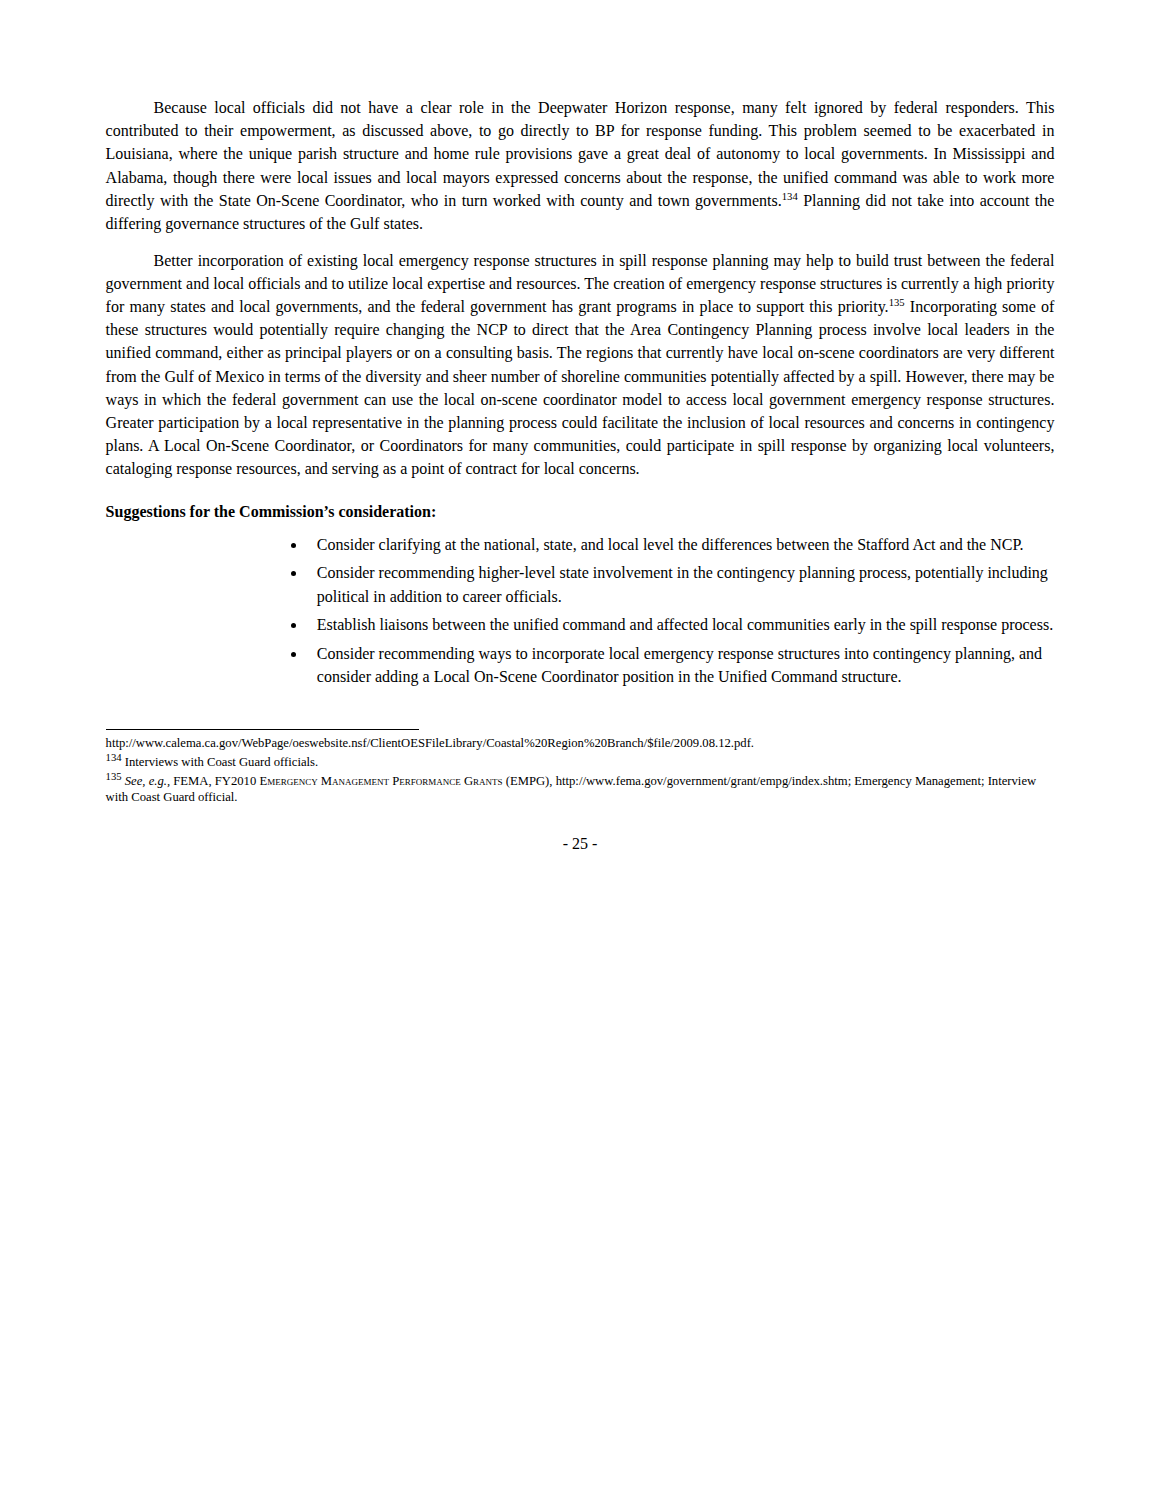Because local officials did not have a clear role in the Deepwater Horizon response, many felt ignored by federal responders. This contributed to their empowerment, as discussed above, to go directly to BP for response funding. This problem seemed to be exacerbated in Louisiana, where the unique parish structure and home rule provisions gave a great deal of autonomy to local governments. In Mississippi and Alabama, though there were local issues and local mayors expressed concerns about the response, the unified command was able to work more directly with the State On-Scene Coordinator, who in turn worked with county and town governments.134 Planning did not take into account the differing governance structures of the Gulf states.
Better incorporation of existing local emergency response structures in spill response planning may help to build trust between the federal government and local officials and to utilize local expertise and resources. The creation of emergency response structures is currently a high priority for many states and local governments, and the federal government has grant programs in place to support this priority.135 Incorporating some of these structures would potentially require changing the NCP to direct that the Area Contingency Planning process involve local leaders in the unified command, either as principal players or on a consulting basis. The regions that currently have local on-scene coordinators are very different from the Gulf of Mexico in terms of the diversity and sheer number of shoreline communities potentially affected by a spill. However, there may be ways in which the federal government can use the local on-scene coordinator model to access local government emergency response structures. Greater participation by a local representative in the planning process could facilitate the inclusion of local resources and concerns in contingency plans. A Local On-Scene Coordinator, or Coordinators for many communities, could participate in spill response by organizing local volunteers, cataloging response resources, and serving as a point of contract for local concerns.
Suggestions for the Commission’s consideration:
Consider clarifying at the national, state, and local level the differences between the Stafford Act and the NCP.
Consider recommending higher-level state involvement in the contingency planning process, potentially including political in addition to career officials.
Establish liaisons between the unified command and affected local communities early in the spill response process.
Consider recommending ways to incorporate local emergency response structures into contingency planning, and consider adding a Local On-Scene Coordinator position in the Unified Command structure.
http://www.calema.ca.gov/WebPage/oeswebsite.nsf/ClientOESFileLibrary/Coastal%20Region%20Branch/$file/2009.08.12.pdf.
134 Interviews with Coast Guard officials.
135 See, e.g., FEMA, FY2010 Emergency Management Performance Grants (EMPG), http://www.fema.gov/government/grant/empg/index.shtm; Emergency Management; Interview with Coast Guard official.
- 25 -